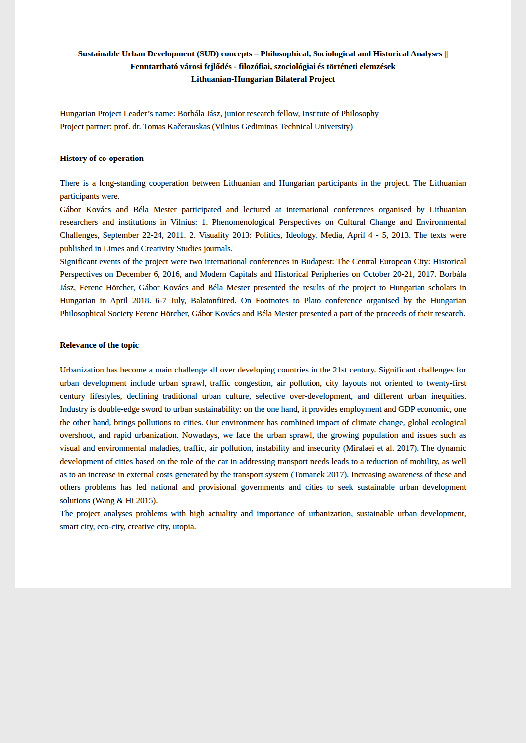Sustainable Urban Development (SUD) concepts – Philosophical, Sociological and Historical Analyses || Fenntartható városi fejlődés - filozófiai, szociológiai és történeti elemzések
Lithuanian-Hungarian Bilateral Project
Hungarian Project Leader’s name: Borbála Jász, junior research fellow, Institute of Philosophy
Project partner: prof. dr. Tomas Kačerauskas (Vilnius Gediminas Technical University)
History of co-operation
There is a long-standing cooperation between Lithuanian and Hungarian participants in the project. The Lithuanian participants were.
Gábor Kovács and Béla Mester participated and lectured at international conferences organised by Lithuanian researchers and institutions in Vilnius: 1. Phenomenological Perspectives on Cultural Change and Environmental Challenges, September 22-24, 2011. 2. Visuality 2013: Politics, Ideology, Media, April 4 - 5, 2013. The texts were published in Limes and Creativity Studies journals.
Significant events of the project were two international conferences in Budapest: The Central European City: Historical Perspectives on December 6, 2016, and Modern Capitals and Historical Peripheries on October 20-21, 2017. Borbála Jász, Ferenc Hörcher, Gábor Kovács and Béla Mester presented the results of the project to Hungarian scholars in Hungarian in April 2018. 6-7 July, Balatonfüred. On Footnotes to Plato conference organised by the Hungarian Philosophical Society Ferenc Hörcher, Gábor Kovács and Béla Mester presented a part of the proceeds of their research.
Relevance of the topic
Urbanization has become a main challenge all over developing countries in the 21st century. Significant challenges for urban development include urban sprawl, traffic congestion, air pollution, city layouts not oriented to twenty-first century lifestyles, declining traditional urban culture, selective over-development, and different urban inequities. Industry is double-edge sword to urban sustainability: on the one hand, it provides employment and GDP economic, one the other hand, brings pollutions to cities. Our environment has combined impact of climate change, global ecological overshoot, and rapid urbanization. Nowadays, we face the urban sprawl, the growing population and issues such as visual and environmental maladies, traffic, air pollution, instability and insecurity (Miralaei et al. 2017). The dynamic development of cities based on the role of the car in addressing transport needs leads to a reduction of mobility, as well as to an increase in external costs generated by the transport system (Tomanek 2017). Increasing awareness of these and others problems has led national and provisional governments and cities to seek sustainable urban development solutions (Wang & Hi 2015).
The project analyses problems with high actuality and importance of urbanization, sustainable urban development, smart city, eco-city, creative city, utopia.